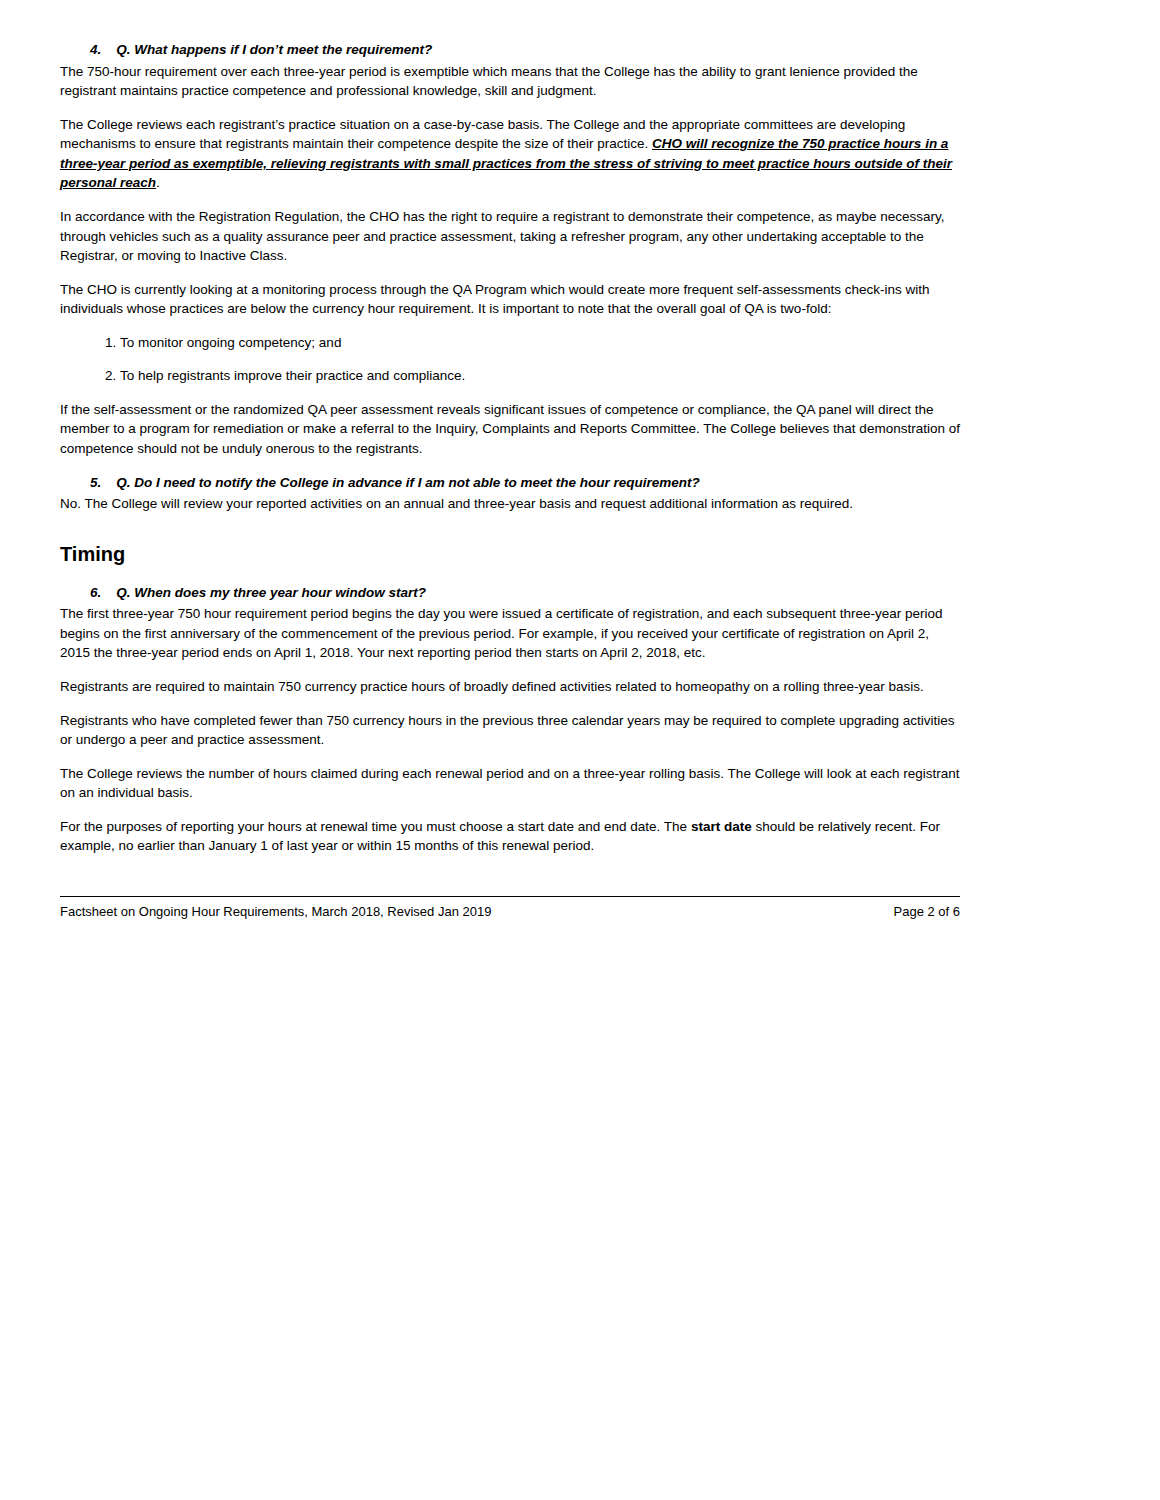4. Q. What happens if I don’t meet the requirement?
The 750-hour requirement over each three-year period is exemptible which means that the College has the ability to grant lenience provided the registrant maintains practice competence and professional knowledge, skill and judgment.
The College reviews each registrant’s practice situation on a case-by-case basis. The College and the appropriate committees are developing mechanisms to ensure that registrants maintain their competence despite the size of their practice. CHO will recognize the 750 practice hours in a three-year period as exemptible, relieving registrants with small practices from the stress of striving to meet practice hours outside of their personal reach.
In accordance with the Registration Regulation, the CHO has the right to require a registrant to demonstrate their competence, as maybe necessary, through vehicles such as a quality assurance peer and practice assessment, taking a refresher program, any other undertaking acceptable to the Registrar, or moving to Inactive Class.
The CHO is currently looking at a monitoring process through the QA Program which would create more frequent self-assessments check-ins with individuals whose practices are below the currency hour requirement. It is important to note that the overall goal of QA is two-fold:
To monitor ongoing competency; and
To help registrants improve their practice and compliance.
If the self-assessment or the randomized QA peer assessment reveals significant issues of competence or compliance, the QA panel will direct the member to a program for remediation or make a referral to the Inquiry, Complaints and Reports Committee. The College believes that demonstration of competence should not be unduly onerous to the registrants.
5. Q. Do I need to notify the College in advance if I am not able to meet the hour requirement?
No. The College will review your reported activities on an annual and three-year basis and request additional information as required.
Timing
6. Q. When does my three year hour window start?
The first three-year 750 hour requirement period begins the day you were issued a certificate of registration, and each subsequent three-year period begins on the first anniversary of the commencement of the previous period. For example, if you received your certificate of registration on April 2, 2015 the three-year period ends on April 1, 2018. Your next reporting period then starts on April 2, 2018, etc.
Registrants are required to maintain 750 currency practice hours of broadly defined activities related to homeopathy on a rolling three-year basis.
Registrants who have completed fewer than 750 currency hours in the previous three calendar years may be required to complete upgrading activities or undergo a peer and practice assessment.
The College reviews the number of hours claimed during each renewal period and on a three-year rolling basis. The College will look at each registrant on an individual basis.
For the purposes of reporting your hours at renewal time you must choose a start date and end date. The start date should be relatively recent. For example, no earlier than January 1 of last year or within 15 months of this renewal period.
Factsheet on Ongoing Hour Requirements, March 2018, Revised Jan 2019 Page 2 of 6